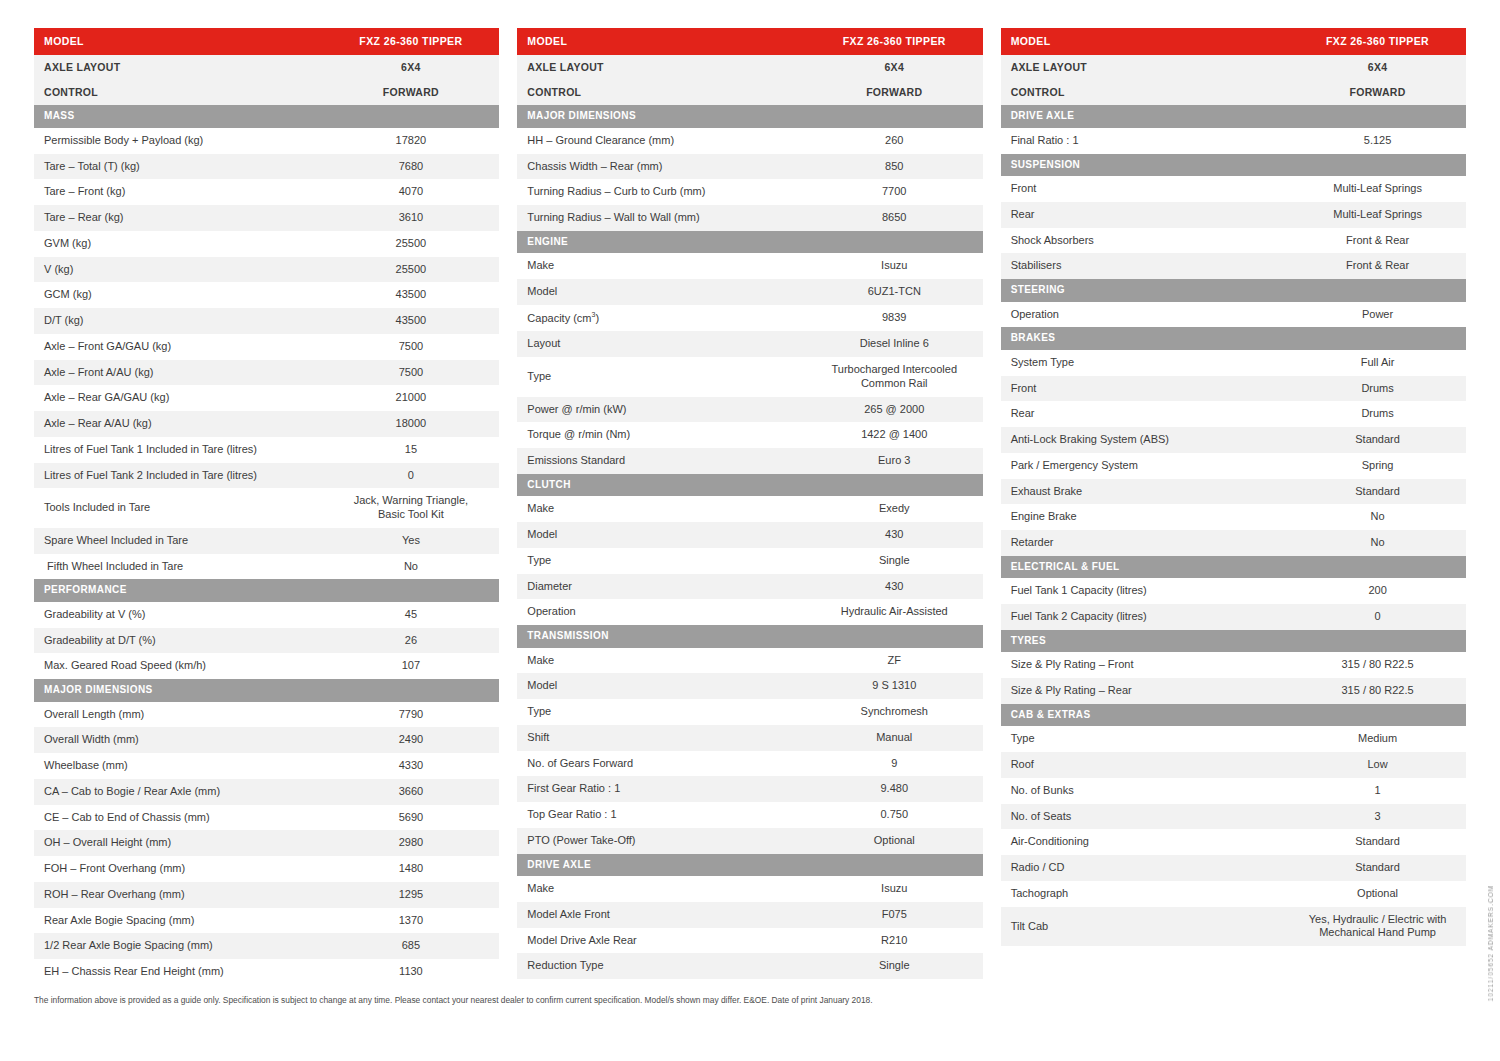| MODEL | FXZ 26-360 TIPPER |
| AXLE LAYOUT | 6X4 |
| CONTROL | FORWARD |
| MASS |
| Permissible Body + Payload (kg) | 17820 |
| Tare – Total (T) (kg) | 7680 |
| Tare – Front (kg) | 4070 |
| Tare – Rear (kg) | 3610 |
| GVM (kg) | 25500 |
| V (kg) | 25500 |
| GCM (kg) | 43500 |
| D/T (kg) | 43500 |
| Axle – Front GA/GAU (kg) | 7500 |
| Axle – Front A/AU (kg) | 7500 |
| Axle – Rear GA/GAU (kg) | 21000 |
| Axle – Rear A/AU (kg) | 18000 |
| Litres of Fuel Tank 1 Included in Tare (litres) | 15 |
| Litres of Fuel Tank 2 Included in Tare (litres) | 0 |
| Tools Included in Tare | Jack, Warning Triangle, Basic Tool Kit |
| Spare Wheel Included in Tare | Yes |
| Fifth Wheel Included in Tare | No |
| PERFORMANCE |
| Gradeability at V (%) | 45 |
| Gradeability at D/T (%) | 26 |
| Max. Geared Road Speed (km/h) | 107 |
| MAJOR DIMENSIONS |
| Overall Length (mm) | 7790 |
| Overall Width (mm) | 2490 |
| Wheelbase (mm) | 4330 |
| CA – Cab to Bogie / Rear Axle (mm) | 3660 |
| CE – Cab to End of Chassis (mm) | 5690 |
| OH – Overall Height (mm) | 2980 |
| FOH – Front Overhang (mm) | 1480 |
| ROH – Rear Overhang (mm) | 1295 |
| Rear Axle Bogie Spacing (mm) | 1370 |
| 1/2 Rear Axle Bogie Spacing (mm) | 685 |
| EH – Chassis Rear End Height (mm) | 1130 |
| MODEL | FXZ 26-360 TIPPER |
| AXLE LAYOUT | 6X4 |
| CONTROL | FORWARD |
| MAJOR DIMENSIONS |
| HH – Ground Clearance (mm) | 260 |
| Chassis Width – Rear (mm) | 850 |
| Turning Radius – Curb to Curb (mm) | 7700 |
| Turning Radius – Wall to Wall (mm) | 8650 |
| ENGINE |
| Make | Isuzu |
| Model | 6UZ1-TCN |
| Capacity (cm 3 ) | 9839 |
| Layout | Diesel Inline 6 |
| Type | Turbocharged Intercooled Common Rail |
| Power @ r/min (kW) | 265 @ 2000 |
| Torque @ r/min (Nm) | 1422 @ 1400 |
| Emissions Standard | Euro 3 |
| CLUTCH |
| Make | Exedy |
| Model | 430 |
| Type | Single |
| Diameter | 430 |
| Operation | Hydraulic Air-Assisted |
| TRANSMISSION |
| Make | ZF |
| Model | 9 S 1310 |
| Type | Synchromesh |
| Shift | Manual |
| No. of Gears Forward | 9 |
| First Gear Ratio : 1 | 9.480 |
| Top Gear Ratio : 1 | 0.750 |
| PTO (Power Take-Off) | Optional |
| DRIVE AXLE |
| Make | Isuzu |
| Model Axle Front | F075 |
| Model Drive Axle Rear | R210 |
| Reduction Type | Single |
| MODEL | FXZ 26-360 TIPPER |
| AXLE LAYOUT | 6X4 |
| CONTROL | FORWARD |
| DRIVE AXLE |
| Final Ratio : 1 | 5.125 |
| SUSPENSION |
| Front | Multi-Leaf Springs |
| Rear | Multi-Leaf Springs |
| Shock Absorbers | Front & Rear |
| Stabilisers | Front & Rear |
| STEERING |
| Operation | Power |
| BRAKES |
| System Type | Full Air |
| Front | Drums |
| Rear | Drums |
| Anti-Lock Braking System (ABS) | Standard |
| Park / Emergency System | Spring |
| Exhaust Brake | Standard |
| Engine Brake | No |
| Retarder | No |
| ELECTRICAL & FUEL |
| Fuel Tank 1 Capacity (litres) | 200 |
| Fuel Tank 2 Capacity (litres) | 0 |
| TYRES |
| Size & Ply Rating – Front | 315 / 80 R22.5 |
| Size & Ply Rating – Rear | 315 / 80 R22.5 |
| CAB & EXTRAS |
| Type | Medium |
| Roof | Low |
| No. of Bunks | 1 |
| No. of Seats | 3 |
| Air-Conditioning | Standard |
| Radio / CD | Standard |
| Tachograph | Optional |
| Tilt Cab | Yes, Hydraulic / Electric with Mechanical Hand Pump |
The information above is provided as a guide only. Specification is subject to change at any time. Please contact your nearest dealer to confirm current specification. Model/s shown may differ. E&OE. Date of print January 2018.
10211/05652 ADMAKERS.COM